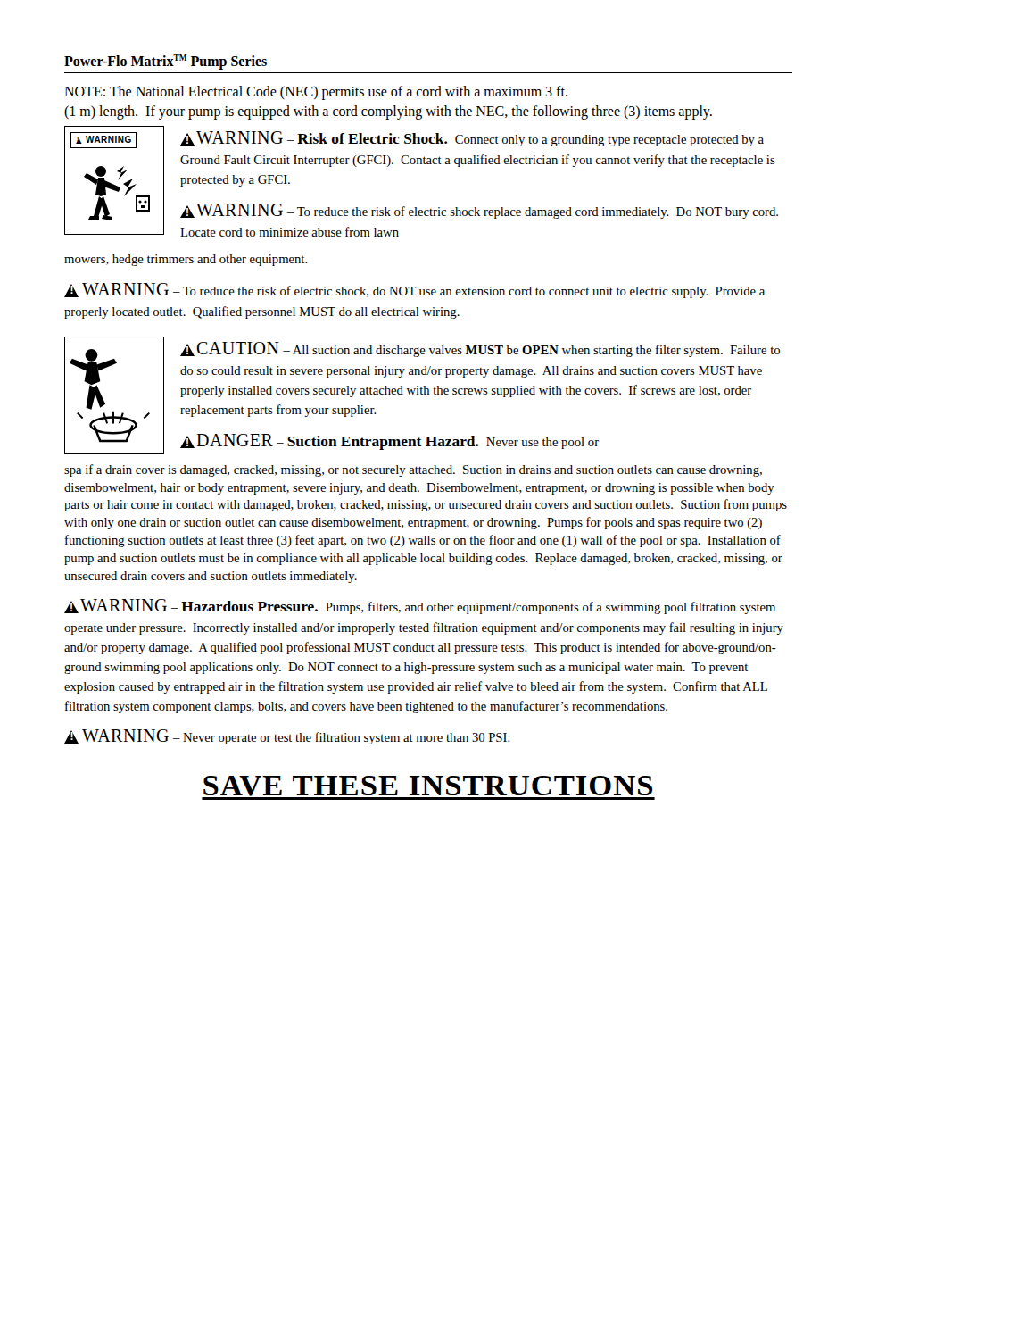Power-Flo MatrixTM Pump Series
NOTE: The National Electrical Code (NEC) permits use of a cord with a maximum 3 ft.
(1 m) length. If your pump is equipped with a cord complying with the NEC, the following three (3) items apply.
WARNING
WARNING – Risk of Electric Shock. Connect only to a grounding type receptacle protected by a Ground Fault Circuit Interrupter (GFCI). Contact a qualified electrician if you cannot verify that the receptacle is protected by a GFCI.
WARNING – To reduce the risk of electric shock replace damaged cord immediately. Do NOT bury cord. Locate cord to minimize abuse from lawn
mowers, hedge trimmers and other equipment.
WARNING – To reduce the risk of electric shock, do NOT use an extension cord to connect unit to electric supply. Provide a properly located outlet. Qualified personnel MUST do all electrical wiring.
CAUTION – All suction and discharge valves MUST be OPEN when starting the filter system. Failure to do so could result in severe personal injury and/or property damage. All drains and suction covers MUST have properly installed covers securely attached with the screws supplied with the covers. If screws are lost, order replacement parts from your supplier.
DANGER – Suction Entrapment Hazard. Never use the pool or
spa if a drain cover is damaged, cracked, missing, or not securely attached. Suction in drains and suction outlets can cause drowning, disembowelment, hair or body entrapment, severe injury, and death. Disembowelment, entrapment, or drowning is possible when body parts or hair come in contact with damaged, broken, cracked, missing, or unsecured drain covers and suction outlets. Suction from pumps with only one drain or suction outlet can cause disembowelment, entrapment, or drowning. Pumps for pools and spas require two (2) functioning suction outlets at least three (3) feet apart, on two (2) walls or on the floor and one (1) wall of the pool or spa. Installation of pump and suction outlets must be in compliance with all applicable local building codes. Replace damaged, broken, cracked, missing, or unsecured drain covers and suction outlets immediately.
WARNING – Hazardous Pressure. Pumps, filters, and other equipment/components of a swimming pool filtration system operate under pressure. Incorrectly installed and/or improperly tested filtration equipment and/or components may fail resulting in injury and/or property damage. A qualified pool professional MUST conduct all pressure tests. This product is intended for above-ground/on-ground swimming pool applications only. Do NOT connect to a high-pressure system such as a municipal water main. To prevent explosion caused by entrapped air in the filtration system use provided air relief valve to bleed air from the system. Confirm that ALL filtration system component clamps, bolts, and covers have been tightened to the manufacturer’s recommendations.
WARNING – Never operate or test the filtration system at more than 30 PSI.
SAVE THESE INSTRUCTIONS